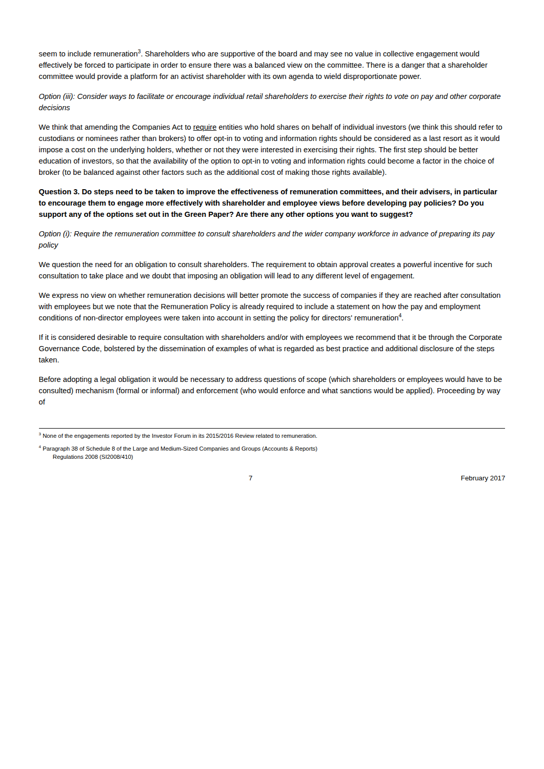seem to include remuneration3. Shareholders who are supportive of the board and may see no value in collective engagement would effectively be forced to participate in order to ensure there was a balanced view on the committee. There is a danger that a shareholder committee would provide a platform for an activist shareholder with its own agenda to wield disproportionate power.
Option (iii): Consider ways to facilitate or encourage individual retail shareholders to exercise their rights to vote on pay and other corporate decisions
We think that amending the Companies Act to require entities who hold shares on behalf of individual investors (we think this should refer to custodians or nominees rather than brokers) to offer opt-in to voting and information rights should be considered as a last resort as it would impose a cost on the underlying holders, whether or not they were interested in exercising their rights. The first step should be better education of investors, so that the availability of the option to opt-in to voting and information rights could become a factor in the choice of broker (to be balanced against other factors such as the additional cost of making those rights available).
Question 3. Do steps need to be taken to improve the effectiveness of remuneration committees, and their advisers, in particular to encourage them to engage more effectively with shareholder and employee views before developing pay policies? Do you support any of the options set out in the Green Paper? Are there any other options you want to suggest?
Option (i): Require the remuneration committee to consult shareholders and the wider company workforce in advance of preparing its pay policy
We question the need for an obligation to consult shareholders. The requirement to obtain approval creates a powerful incentive for such consultation to take place and we doubt that imposing an obligation will lead to any different level of engagement.
We express no view on whether remuneration decisions will better promote the success of companies if they are reached after consultation with employees but we note that the Remuneration Policy is already required to include a statement on how the pay and employment conditions of non-director employees were taken into account in setting the policy for directors' remuneration4.
If it is considered desirable to require consultation with shareholders and/or with employees we recommend that it be through the Corporate Governance Code, bolstered by the dissemination of examples of what is regarded as best practice and additional disclosure of the steps taken.
Before adopting a legal obligation it would be necessary to address questions of scope (which shareholders or employees would have to be consulted) mechanism (formal or informal) and enforcement (who would enforce and what sanctions would be applied). Proceeding by way of
3 None of the engagements reported by the Investor Forum in its 2015/2016 Review related to remuneration.
4 Paragraph 38 of Schedule 8 of the Large and Medium-Sized Companies and Groups (Accounts & Reports) Regulations 2008 (SI2008/410)
7 February 2017